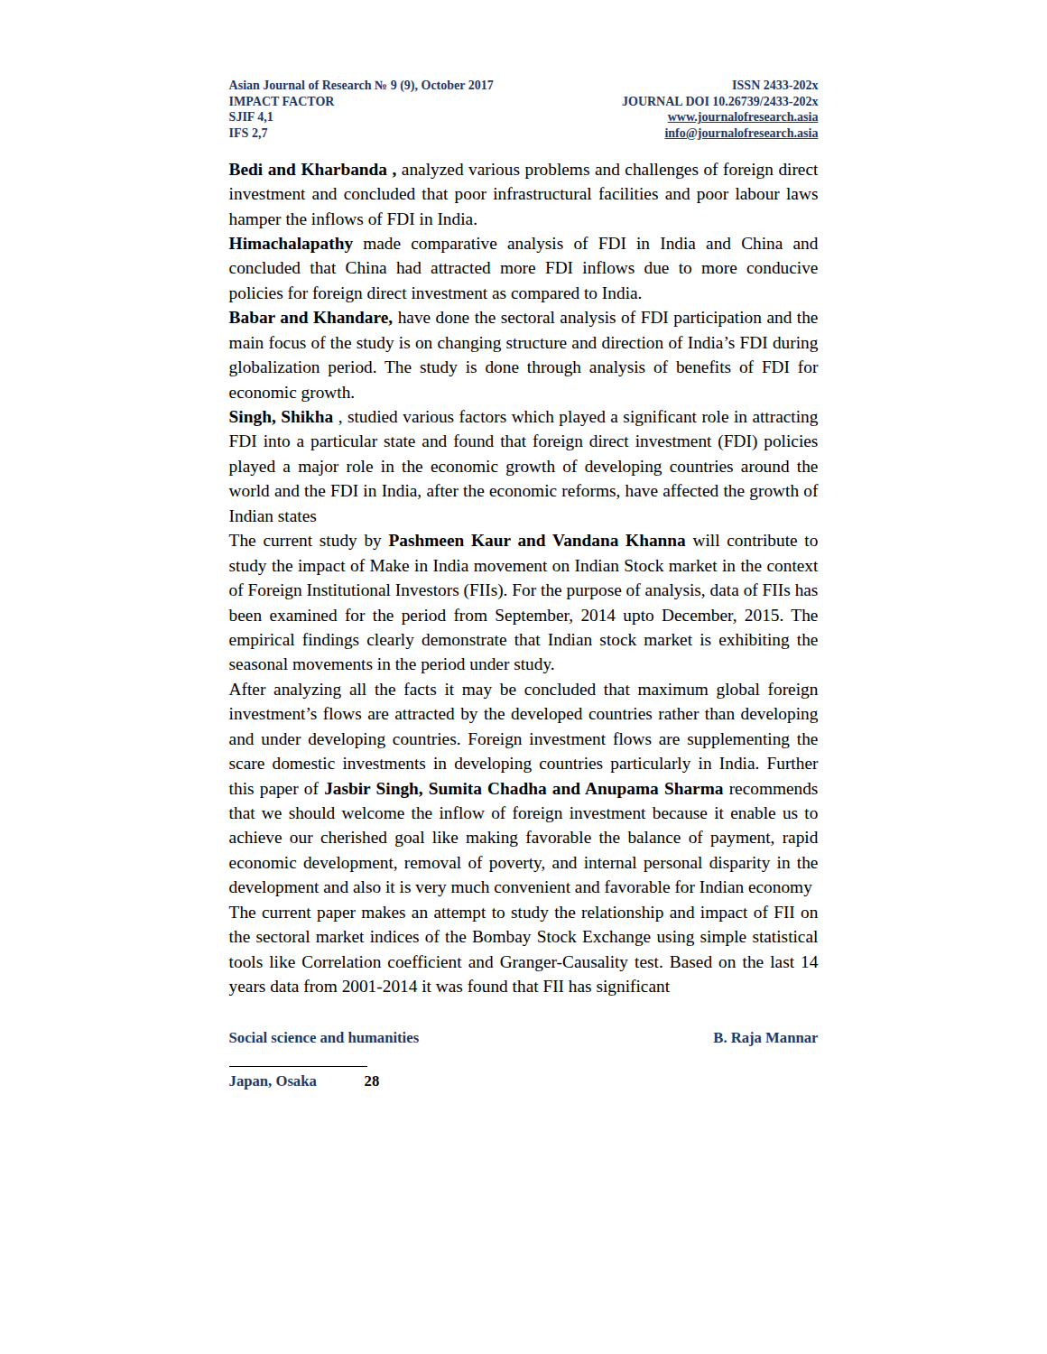| Asian Journal of Research № 9 (9), October 2017 | ISSN 2433-202x |
| IMPACT FACTOR | JOURNAL DOI 10.26739/2433-202x |
| SJIF 4,1 | www.journalofresearch.asia |
| IFS 2,7 | info@journalofresearch.asia |
Bedi and Kharbanda , analyzed various problems and challenges of foreign direct investment and concluded that poor infrastructural facilities and poor labour laws hamper the inflows of FDI in India.
Himachalapathy made comparative analysis of FDI in India and China and concluded that China had attracted more FDI inflows due to more conducive policies for foreign direct investment as compared to India.
Babar and Khandare, have done the sectoral analysis of FDI participation and the main focus of the study is on changing structure and direction of India’s FDI during globalization period. The study is done through analysis of benefits of FDI for economic growth.
Singh, Shikha , studied various factors which played a significant role in attracting FDI into a particular state and found that foreign direct investment (FDI) policies played a major role in the economic growth of developing countries around the world and the FDI in India, after the economic reforms, have affected the growth of Indian states
The current study by Pashmeen Kaur and Vandana Khanna will contribute to study the impact of Make in India movement on Indian Stock market in the context of Foreign Institutional Investors (FIIs). For the purpose of analysis, data of FIIs has been examined for the period from September, 2014 upto December, 2015. The empirical findings clearly demonstrate that Indian stock market is exhibiting the seasonal movements in the period under study.
After analyzing all the facts it may be concluded that maximum global foreign investment’s flows are attracted by the developed countries rather than developing and under developing countries. Foreign investment flows are supplementing the scare domestic investments in developing countries particularly in India. Further this paper of Jasbir Singh, Sumita Chadha and Anupama Sharma recommends that we should welcome the inflow of foreign investment because it enable us to achieve our cherished goal like making favorable the balance of payment, rapid economic development, removal of poverty, and internal personal disparity in the development and also it is very much convenient and favorable for Indian economy
The current paper makes an attempt to study the relationship and impact of FII on the sectoral market indices of the Bombay Stock Exchange using simple statistical tools like Correlation coefficient and Granger-Causality test. Based on the last 14 years data from 2001-2014 it was found that FII has significant
Social science and humanities B. Raja Mannar
Japan, Osaka 28